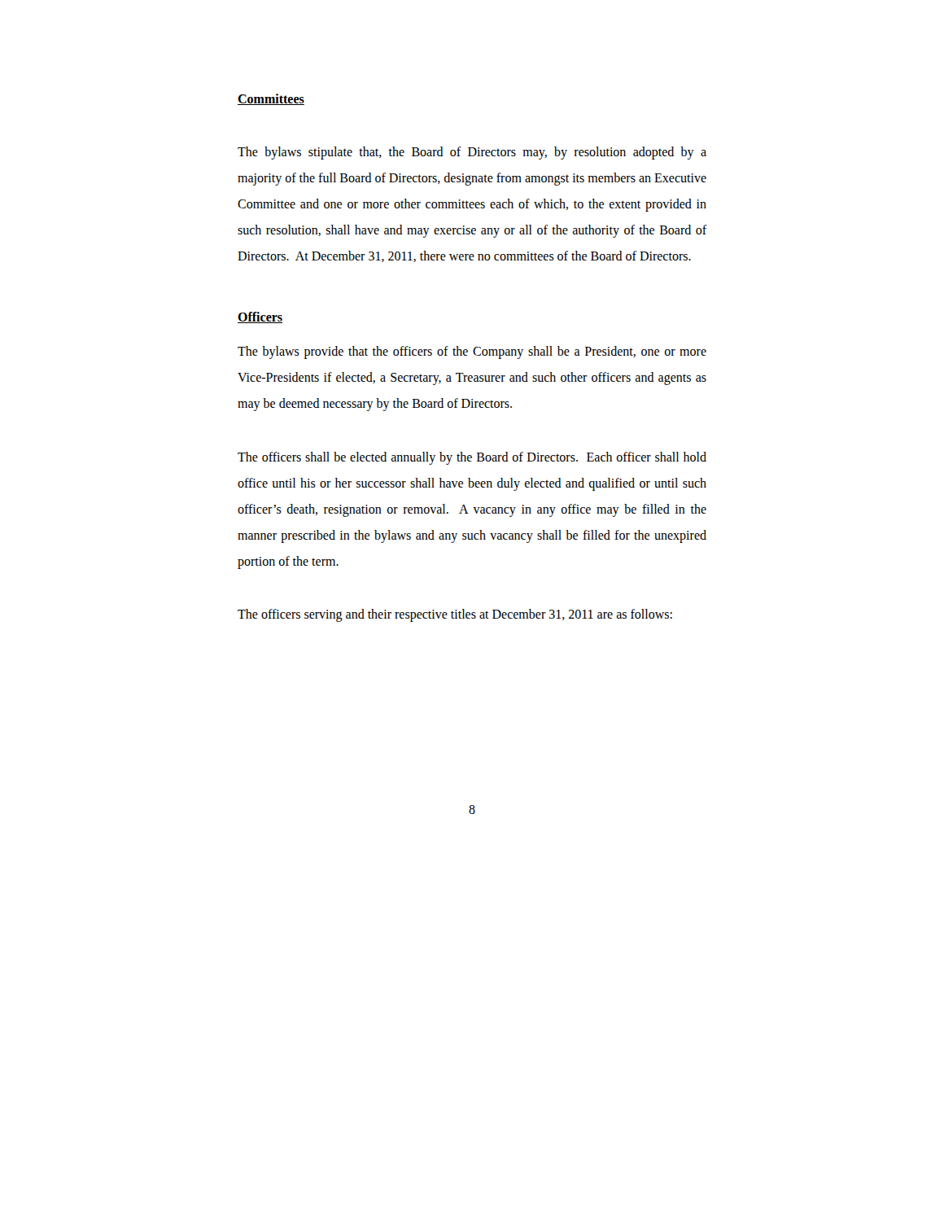Committees
The bylaws stipulate that, the Board of Directors may, by resolution adopted by a majority of the full Board of Directors, designate from amongst its members an Executive Committee and one or more other committees each of which, to the extent provided in such resolution, shall have and may exercise any or all of the authority of the Board of Directors. At December 31, 2011, there were no committees of the Board of Directors.
Officers
The bylaws provide that the officers of the Company shall be a President, one or more Vice-Presidents if elected, a Secretary, a Treasurer and such other officers and agents as may be deemed necessary by the Board of Directors.
The officers shall be elected annually by the Board of Directors. Each officer shall hold office until his or her successor shall have been duly elected and qualified or until such officer’s death, resignation or removal. A vacancy in any office may be filled in the manner prescribed in the bylaws and any such vacancy shall be filled for the unexpired portion of the term.
The officers serving and their respective titles at December 31, 2011 are as follows:
8